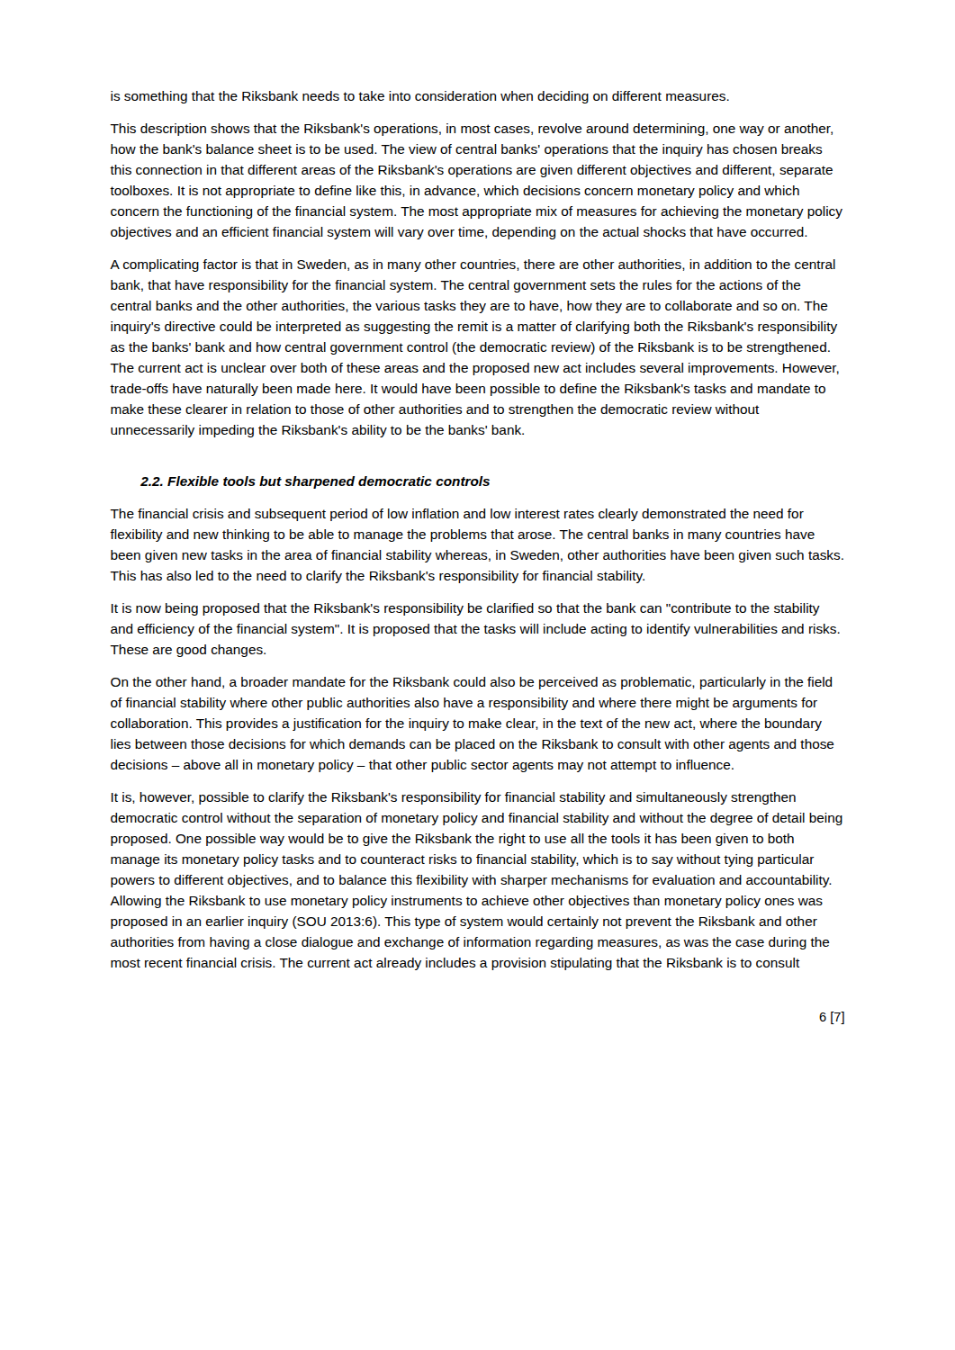is something that the Riksbank needs to take into consideration when deciding on different measures.
This description shows that the Riksbank's operations, in most cases, revolve around determining, one way or another, how the bank's balance sheet is to be used. The view of central banks' operations that the inquiry has chosen breaks this connection in that different areas of the Riksbank's operations are given different objectives and different, separate toolboxes. It is not appropriate to define like this, in advance, which decisions concern monetary policy and which concern the functioning of the financial system. The most appropriate mix of measures for achieving the monetary policy objectives and an efficient financial system will vary over time, depending on the actual shocks that have occurred.
A complicating factor is that in Sweden, as in many other countries, there are other authorities, in addition to the central bank, that have responsibility for the financial system. The central government sets the rules for the actions of the central banks and the other authorities, the various tasks they are to have, how they are to collaborate and so on. The inquiry's directive could be interpreted as suggesting the remit is a matter of clarifying both the Riksbank's responsibility as the banks' bank and how central government control (the democratic review) of the Riksbank is to be strengthened. The current act is unclear over both of these areas and the proposed new act includes several improvements. However, trade-offs have naturally been made here. It would have been possible to define the Riksbank's tasks and mandate to make these clearer in relation to those of other authorities and to strengthen the democratic review without unnecessarily impeding the Riksbank's ability to be the banks' bank.
2.2. Flexible tools but sharpened democratic controls
The financial crisis and subsequent period of low inflation and low interest rates clearly demonstrated the need for flexibility and new thinking to be able to manage the problems that arose. The central banks in many countries have been given new tasks in the area of financial stability whereas, in Sweden, other authorities have been given such tasks. This has also led to the need to clarify the Riksbank's responsibility for financial stability.
It is now being proposed that the Riksbank's responsibility be clarified so that the bank can "contribute to the stability and efficiency of the financial system". It is proposed that the tasks will include acting to identify vulnerabilities and risks. These are good changes.
On the other hand, a broader mandate for the Riksbank could also be perceived as problematic, particularly in the field of financial stability where other public authorities also have a responsibility and where there might be arguments for collaboration. This provides a justification for the inquiry to make clear, in the text of the new act, where the boundary lies between those decisions for which demands can be placed on the Riksbank to consult with other agents and those decisions – above all in monetary policy – that other public sector agents may not attempt to influence.
It is, however, possible to clarify the Riksbank's responsibility for financial stability and simultaneously strengthen democratic control without the separation of monetary policy and financial stability and without the degree of detail being proposed. One possible way would be to give the Riksbank the right to use all the tools it has been given to both manage its monetary policy tasks and to counteract risks to financial stability, which is to say without tying particular powers to different objectives, and to balance this flexibility with sharper mechanisms for evaluation and accountability. Allowing the Riksbank to use monetary policy instruments to achieve other objectives than monetary policy ones was proposed in an earlier inquiry (SOU 2013:6). This type of system would certainly not prevent the Riksbank and other authorities from having a close dialogue and exchange of information regarding measures, as was the case during the most recent financial crisis. The current act already includes a provision stipulating that the Riksbank is to consult
6 [7]